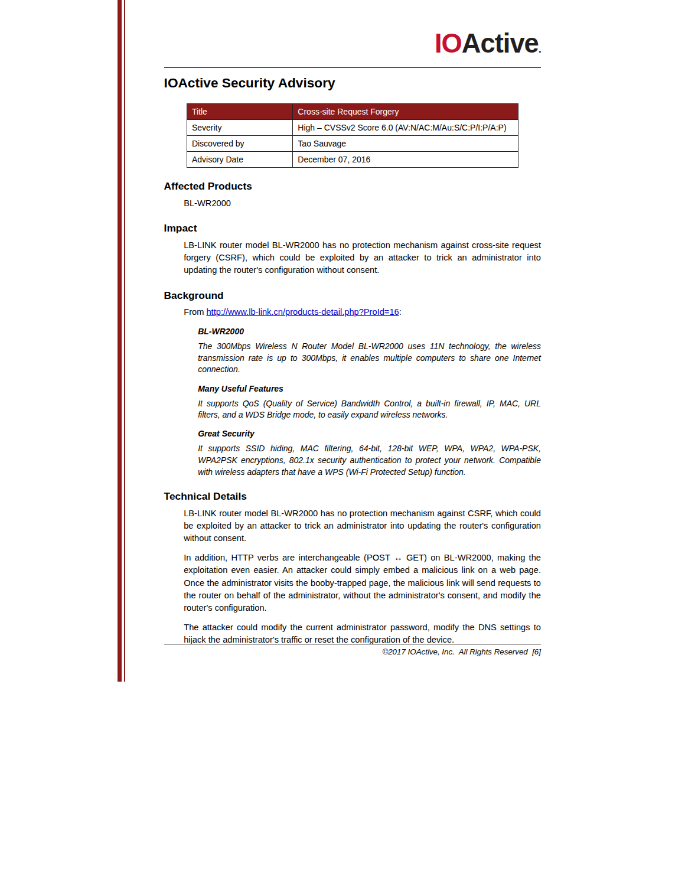IOActive.
IOActive Security Advisory
| Title | Cross-site Request Forgery |
| Severity | High – CVSSv2 Score 6.0 (AV:N/AC:M/Au:S/C:P/I:P/A:P) |
| Discovered by | Tao Sauvage |
| Advisory Date | December 07, 2016 |
Affected Products
BL-WR2000
Impact
LB-LINK router model BL-WR2000 has no protection mechanism against cross-site request forgery (CSRF), which could be exploited by an attacker to trick an administrator into updating the router's configuration without consent.
Background
From http://www.lb-link.cn/products-detail.php?ProId=16:
BL-WR2000
The 300Mbps Wireless N Router Model BL-WR2000 uses 11N technology, the wireless transmission rate is up to 300Mbps, it enables multiple computers to share one Internet connection.
Many Useful Features
It supports QoS (Quality of Service) Bandwidth Control, a built-in firewall, IP, MAC, URL filters, and a WDS Bridge mode, to easily expand wireless networks.
Great Security
It supports SSID hiding, MAC filtering, 64-bit, 128-bit WEP, WPA, WPA2, WPA-PSK, WPA2PSK encryptions, 802.1x security authentication to protect your network. Compatible with wireless adapters that have a WPS (Wi-Fi Protected Setup) function.
Technical Details
LB-LINK router model BL-WR2000 has no protection mechanism against CSRF, which could be exploited by an attacker to trick an administrator into updating the router's configuration without consent.
In addition, HTTP verbs are interchangeable (POST ↔ GET) on BL-WR2000, making the exploitation even easier. An attacker could simply embed a malicious link on a web page. Once the administrator visits the booby-trapped page, the malicious link will send requests to the router on behalf of the administrator, without the administrator's consent, and modify the router's configuration.
The attacker could modify the current administrator password, modify the DNS settings to hijack the administrator's traffic or reset the configuration of the device.
©2017 IOActive, Inc. All Rights Reserved [6]